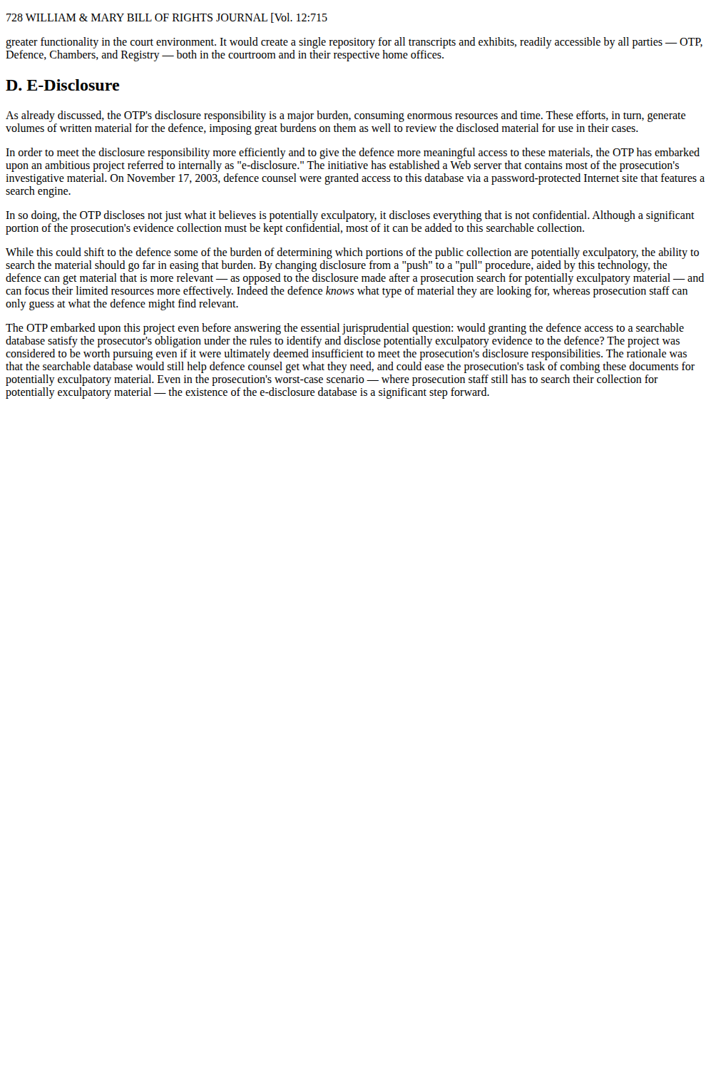728 WILLIAM & MARY BILL OF RIGHTS JOURNAL [Vol. 12:715
greater functionality in the court environment. It would create a single repository for all transcripts and exhibits, readily accessible by all parties — OTP, Defence, Chambers, and Registry — both in the courtroom and in their respective home offices.
D. E-Disclosure
As already discussed, the OTP's disclosure responsibility is a major burden, consuming enormous resources and time. These efforts, in turn, generate volumes of written material for the defence, imposing great burdens on them as well to review the disclosed material for use in their cases.
In order to meet the disclosure responsibility more efficiently and to give the defence more meaningful access to these materials, the OTP has embarked upon an ambitious project referred to internally as "e-disclosure." The initiative has established a Web server that contains most of the prosecution's investigative material. On November 17, 2003, defence counsel were granted access to this database via a password-protected Internet site that features a search engine.
In so doing, the OTP discloses not just what it believes is potentially exculpatory, it discloses everything that is not confidential. Although a significant portion of the prosecution's evidence collection must be kept confidential, most of it can be added to this searchable collection.
While this could shift to the defence some of the burden of determining which portions of the public collection are potentially exculpatory, the ability to search the material should go far in easing that burden. By changing disclosure from a "push" to a "pull" procedure, aided by this technology, the defence can get material that is more relevant — as opposed to the disclosure made after a prosecution search for potentially exculpatory material — and can focus their limited resources more effectively. Indeed the defence knows what type of material they are looking for, whereas prosecution staff can only guess at what the defence might find relevant.
The OTP embarked upon this project even before answering the essential jurisprudential question: would granting the defence access to a searchable database satisfy the prosecutor's obligation under the rules to identify and disclose potentially exculpatory evidence to the defence? The project was considered to be worth pursuing even if it were ultimately deemed insufficient to meet the prosecution's disclosure responsibilities. The rationale was that the searchable database would still help defence counsel get what they need, and could ease the prosecution's task of combing these documents for potentially exculpatory material. Even in the prosecution's worst-case scenario — where prosecution staff still has to search their collection for potentially exculpatory material — the existence of the e-disclosure database is a significant step forward.